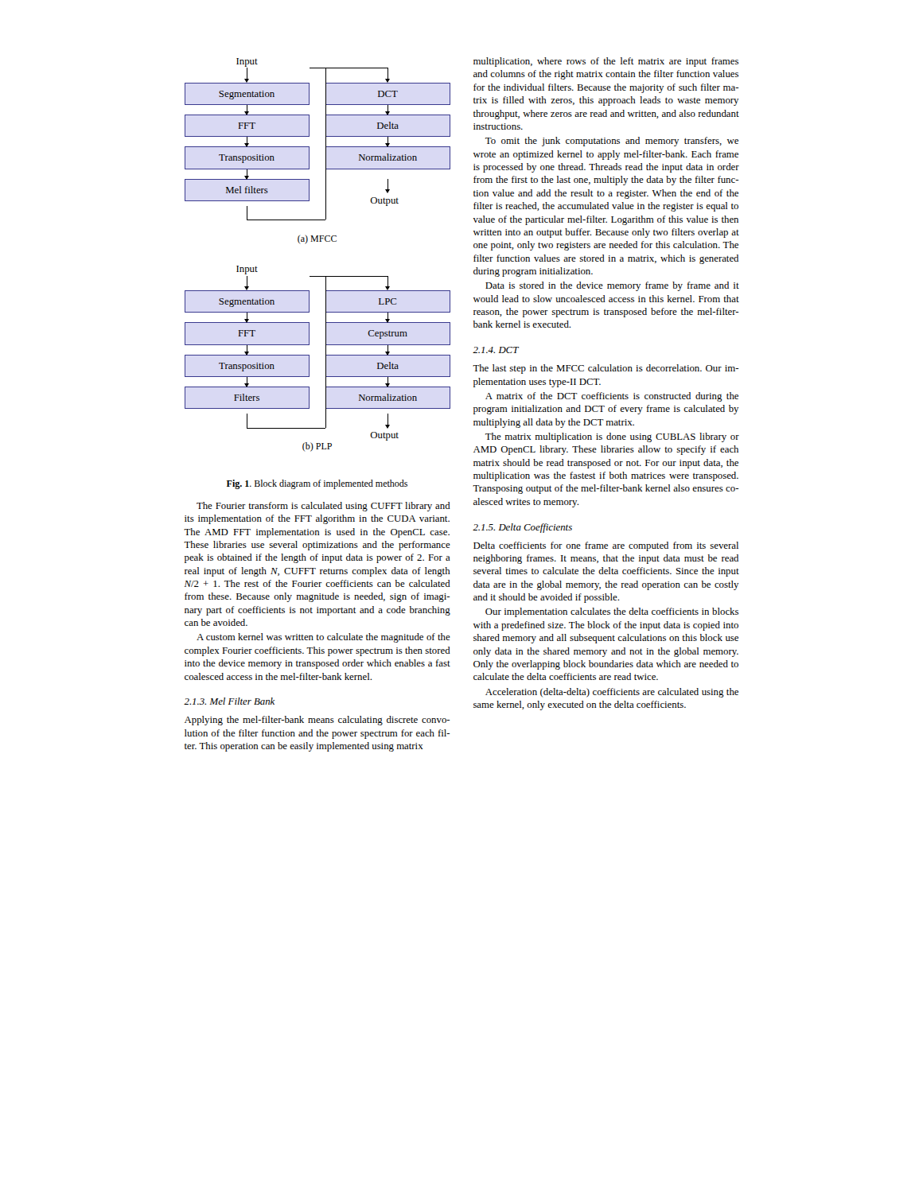Input
Segmentation
FFT
Transposition
Mel filters
DCT
Delta
Normalization
Output
(a) MFCC
Input
Segmentation
FFT
Transposition
Filters
LPC
Cepstrum
Delta
Normalization
Output
(b) PLP
Fig. 1. Block diagram of implemented methods
The Fourier transform is calculated using CUFFT library and its implementation of the FFT algorithm in the CUDA variant. The AMD FFT implementation is used in the OpenCL case. These libraries use several optimizations and the performance peak is obtained if the length of input data is power of 2. For a real input of length N, CUFFT returns complex data of length N/2 + 1. The rest of the Fourier coefficients can be calculated from these. Because only magnitude is needed, sign of imaginary part of coefficients is not important and a code branching can be avoided.
A custom kernel was written to calculate the magnitude of the complex Fourier coefficients. This power spectrum is then stored into the device memory in transposed order which enables a fast coalesced access in the mel-filter-bank kernel.
2.1.3. Mel Filter Bank
Applying the mel-filter-bank means calculating discrete convolution of the filter function and the power spectrum for each filter. This operation can be easily implemented using matrix
multiplication, where rows of the left matrix are input frames and columns of the right matrix contain the filter function values for the individual filters. Because the majority of such filter matrix is filled with zeros, this approach leads to waste memory throughput, where zeros are read and written, and also redundant instructions.
To omit the junk computations and memory transfers, we wrote an optimized kernel to apply mel-filter-bank. Each frame is processed by one thread. Threads read the input data in order from the first to the last one, multiply the data by the filter function value and add the result to a register. When the end of the filter is reached, the accumulated value in the register is equal to value of the particular mel-filter. Logarithm of this value is then written into an output buffer. Because only two filters overlap at one point, only two registers are needed for this calculation. The filter function values are stored in a matrix, which is generated during program initialization.
Data is stored in the device memory frame by frame and it would lead to slow uncoalesced access in this kernel. From that reason, the power spectrum is transposed before the mel-filter-bank kernel is executed.
2.1.4. DCT
The last step in the MFCC calculation is decorrelation. Our implementation uses type-II DCT.
A matrix of the DCT coefficients is constructed during the program initialization and DCT of every frame is calculated by multiplying all data by the DCT matrix.
The matrix multiplication is done using CUBLAS library or AMD OpenCL library. These libraries allow to specify if each matrix should be read transposed or not. For our input data, the multiplication was the fastest if both matrices were transposed. Transposing output of the mel-filter-bank kernel also ensures coalesced writes to memory.
2.1.5. Delta Coefficients
Delta coefficients for one frame are computed from its several neighboring frames. It means, that the input data must be read several times to calculate the delta coefficients. Since the input data are in the global memory, the read operation can be costly and it should be avoided if possible.
Our implementation calculates the delta coefficients in blocks with a predefined size. The block of the input data is copied into shared memory and all subsequent calculations on this block use only data in the shared memory and not in the global memory. Only the overlapping block boundaries data which are needed to calculate the delta coefficients are read twice.
Acceleration (delta-delta) coefficients are calculated using the same kernel, only executed on the delta coefficients.